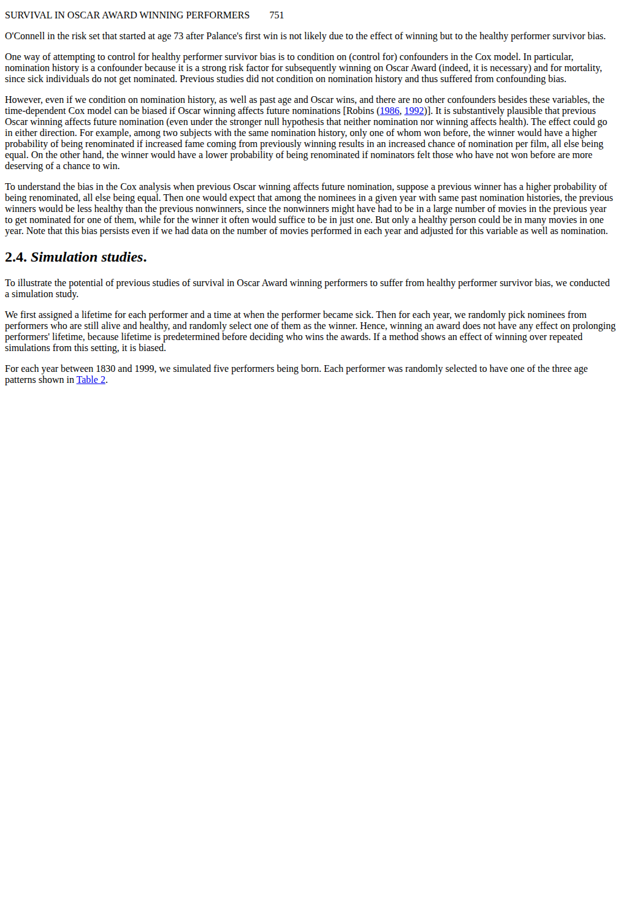SURVIVAL IN OSCAR AWARD WINNING PERFORMERS 751
O'Connell in the risk set that started at age 73 after Palance's first win is not likely due to the effect of winning but to the healthy performer survivor bias.
One way of attempting to control for healthy performer survivor bias is to condition on (control for) confounders in the Cox model. In particular, nomination history is a confounder because it is a strong risk factor for subsequently winning on Oscar Award (indeed, it is necessary) and for mortality, since sick individuals do not get nominated. Previous studies did not condition on nomination history and thus suffered from confounding bias.
However, even if we condition on nomination history, as well as past age and Oscar wins, and there are no other confounders besides these variables, the time-dependent Cox model can be biased if Oscar winning affects future nominations [Robins (1986, 1992)]. It is substantively plausible that previous Oscar winning affects future nomination (even under the stronger null hypothesis that neither nomination nor winning affects health). The effect could go in either direction. For example, among two subjects with the same nomination history, only one of whom won before, the winner would have a higher probability of being renominated if increased fame coming from previously winning results in an increased chance of nomination per film, all else being equal. On the other hand, the winner would have a lower probability of being renominated if nominators felt those who have not won before are more deserving of a chance to win.
To understand the bias in the Cox analysis when previous Oscar winning affects future nomination, suppose a previous winner has a higher probability of being renominated, all else being equal. Then one would expect that among the nominees in a given year with same past nomination histories, the previous winners would be less healthy than the previous nonwinners, since the nonwinners might have had to be in a large number of movies in the previous year to get nominated for one of them, while for the winner it often would suffice to be in just one. But only a healthy person could be in many movies in one year. Note that this bias persists even if we had data on the number of movies performed in each year and adjusted for this variable as well as nomination.
2.4. Simulation studies.
To illustrate the potential of previous studies of survival in Oscar Award winning performers to suffer from healthy performer survivor bias, we conducted a simulation study.
We first assigned a lifetime for each performer and a time at when the performer became sick. Then for each year, we randomly pick nominees from performers who are still alive and healthy, and randomly select one of them as the winner. Hence, winning an award does not have any effect on prolonging performers' lifetime, because lifetime is predetermined before deciding who wins the awards. If a method shows an effect of winning over repeated simulations from this setting, it is biased.
For each year between 1830 and 1999, we simulated five performers being born. Each performer was randomly selected to have one of the three age patterns shown in Table 2.